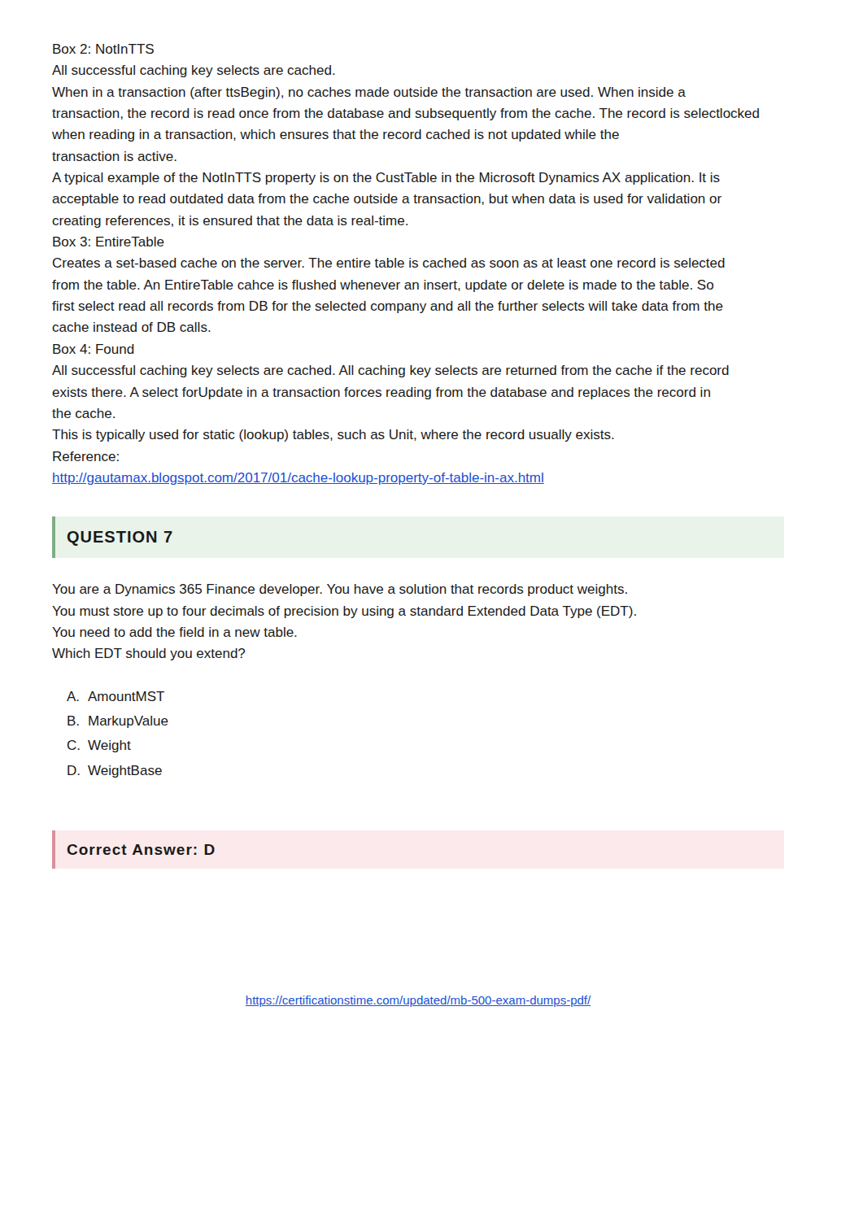Box 2: NotInTTS
All successful caching key selects are cached.
When in a transaction (after ttsBegin), no caches made outside the transaction are used. When inside a
transaction, the record is read once from the database and subsequently from the cache. The record is selectlocked when reading in a transaction, which ensures that the record cached is not updated while the
transaction is active.
A typical example of the NotInTTS property is on the CustTable in the Microsoft Dynamics AX application. It is
acceptable to read outdated data from the cache outside a transaction, but when data is used for validation or
creating references, it is ensured that the data is real-time.
Box 3: EntireTable
Creates a set-based cache on the server. The entire table is cached as soon as at least one record is selected
from the table. An EntireTable cahce is flushed whenever an insert, update or delete is made to the table. So
first select read all records from DB for the selected company and all the further selects will take data from the
cache instead of DB calls.
Box 4: Found
All successful caching key selects are cached. All caching key selects are returned from the cache if the record
exists there. A select forUpdate in a transaction forces reading from the database and replaces the record in
the cache.
This is typically used for static (lookup) tables, such as Unit, where the record usually exists.
Reference:
http://gautamax.blogspot.com/2017/01/cache-lookup-property-of-table-in-ax.html
QUESTION 7
You are a Dynamics 365 Finance developer. You have a solution that records product weights.
You must store up to four decimals of precision by using a standard Extended Data Type (EDT).
You need to add the field in a new table.
Which EDT should you extend?
A. AmountMST
B. MarkupValue
C. Weight
D. WeightBase
Correct Answer: D
https://certificationstime.com/updated/mb-500-exam-dumps-pdf/